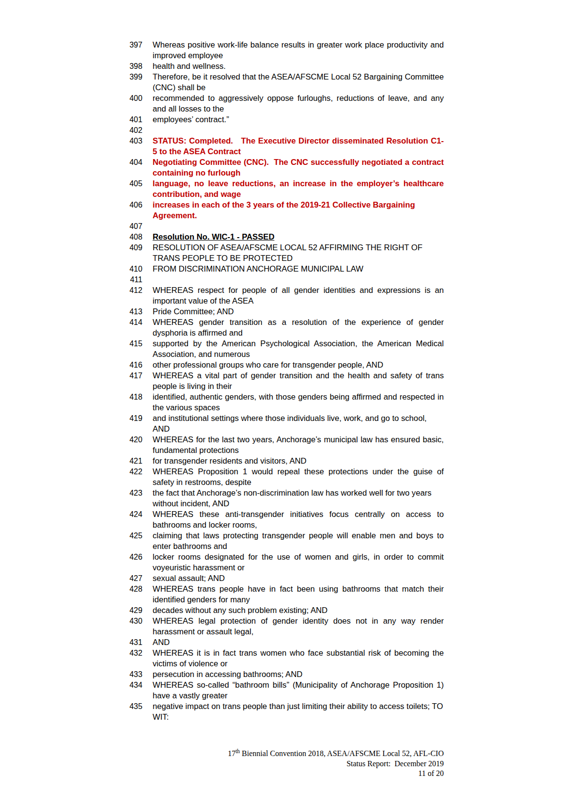397
Whereas positive work-life balance results in greater work place productivity and improved employee
398
health and wellness.
399
Therefore, be it resolved that the ASEA/AFSCME Local 52 Bargaining Committee (CNC) shall be
400
recommended to aggressively oppose furloughs, reductions of leave, and any and all losses to the
401
employees’ contract.”
402
403
STATUS: Completed. The Executive Director disseminated Resolution C1-5 to the ASEA Contract
404
Negotiating Committee (CNC). The CNC successfully negotiated a contract containing no furlough
405
language, no leave reductions, an increase in the employer’s healthcare contribution, and wage
406
increases in each of the 3 years of the 2019-21 Collective Bargaining Agreement.
407
408
Resolution No. WIC-1 - PASSED
409
RESOLUTION OF ASEA/AFSCME LOCAL 52 AFFIRMING THE RIGHT OF TRANS PEOPLE TO BE PROTECTED
410
FROM DISCRIMINATION ANCHORAGE MUNICIPAL LAW
411
412
WHEREAS respect for people of all gender identities and expressions is an important value of the ASEA
413
Pride Committee; AND
414
WHEREAS gender transition as a resolution of the experience of gender dysphoria is affirmed and
415
supported by the American Psychological Association, the American Medical Association, and numerous
416
other professional groups who care for transgender people, AND
417
WHEREAS a vital part of gender transition and the health and safety of trans people is living in their
418
identified, authentic genders, with those genders being affirmed and respected in the various spaces
419
and institutional settings where those individuals live, work, and go to school, AND
420
WHEREAS for the last two years, Anchorage’s municipal law has ensured basic, fundamental protections
421
for transgender residents and visitors, AND
422
WHEREAS Proposition 1 would repeal these protections under the guise of safety in restrooms, despite
423
the fact that Anchorage’s non-discrimination law has worked well for two years without incident, AND
424
WHEREAS these anti-transgender initiatives focus centrally on access to bathrooms and locker rooms,
425
claiming that laws protecting transgender people will enable men and boys to enter bathrooms and
426
locker rooms designated for the use of women and girls, in order to commit voyeuristic harassment or
427
sexual assault; AND
428
WHEREAS trans people have in fact been using bathrooms that match their identified genders for many
429
decades without any such problem existing; AND
430
WHEREAS legal protection of gender identity does not in any way render harassment or assault legal,
431
AND
432
WHEREAS it is in fact trans women who face substantial risk of becoming the victims of violence or
433
persecution in accessing bathrooms; AND
434
WHEREAS so-called “bathroom bills” (Municipality of Anchorage Proposition 1) have a vastly greater
435
negative impact on trans people than just limiting their ability to access toilets; TO WIT:
17th Biennial Convention 2018, ASEA/AFSCME Local 52, AFL-CIO
Status Report: December 2019
11 of 20